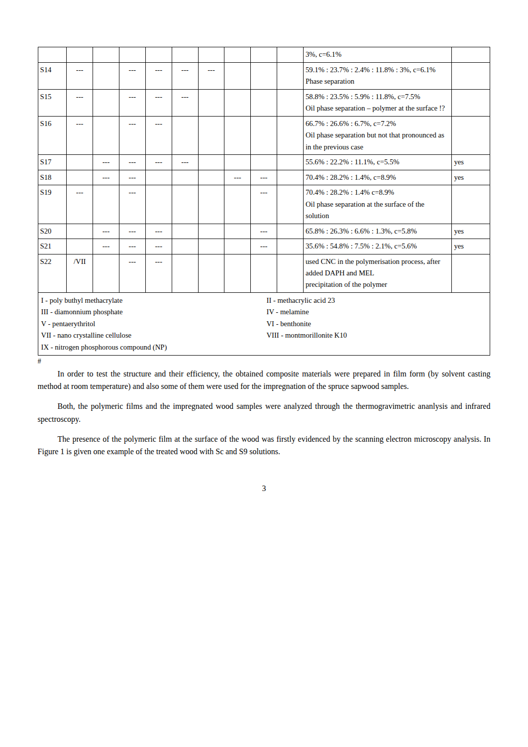| | | | | | | | | | | 3%, c=6.1% | |
| S14 | --- | | --- | --- | --- | --- | | | | 59.1% : 23.7% : 2.4% : 11.8% : 3%, c=6.1% Phase separation | |
| S15 | --- | | --- | --- | --- | | | | | 58.8% : 23.5% : 5.9% : 11.8%, c=7.5% Oil phase separation – polymer at the surface !? | |
| S16 | --- | | --- | --- | | | | | | 66.7% : 26.6% : 6.7%, c=7.2% Oil phase separation but not that pronounced as in the previous case | |
| S17 | | --- | --- | --- | --- | | | | | 55.6% : 22.2% : 11.1%, c=5.5% | yes |
| S18 | | --- | --- | | | | --- | --- | | 70.4% : 28.2% : 1.4%, c=8.9% | yes |
| S19 | --- | | --- | | | | | --- | | 70.4% : 28.2% : 1.4% c=8.9% Oil phase separation at the surface of the solution | |
| S20 | | --- | --- | --- | | | | --- | | 65.8% : 26.3% : 6.6% : 1.3%, c=5.8% | yes |
| S21 | | --- | --- | --- | | | | --- | | 35.6% : 54.8% : 7.5% : 2.1%, c=5.6% | yes |
| S22 | /VII | | --- | --- | | | | | | used CNC in the polymerisation process, after added DAPH and MEL precipitation of the polymer | |
| I - poly buthyl methacrylate II - methacrylic acid 23 III - diamonnium phosphate IV - melamine V - pentaerythritol VI - benthonite VII - nano crystalline cellulose VIII - montmorillonite K10 IX - nitrogen phosphorous compound (NP) |
#
In order to test the structure and their efficiency, the obtained composite materials were prepared in film form (by solvent casting method at room temperature) and also some of them were used for the impregnation of the spruce sapwood samples.
Both, the polymeric films and the impregnated wood samples were analyzed through the thermogravimetric ananlysis and infrared spectroscopy.
The presence of the polymeric film at the surface of the wood was firstly evidenced by the scanning electron microscopy analysis. In Figure 1 is given one example of the treated wood with Sc and S9 solutions.
3